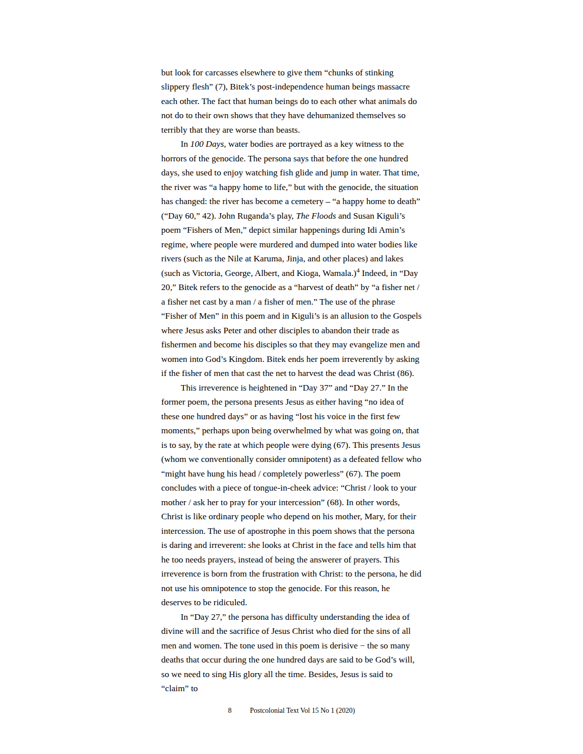but look for carcasses elsewhere to give them “chunks of stinking slippery flesh” (7), Bitek’s post-independence human beings massacre each other. The fact that human beings do to each other what animals do not do to their own shows that they have dehumanized themselves so terribly that they are worse than beasts.
In 100 Days, water bodies are portrayed as a key witness to the horrors of the genocide. The persona says that before the one hundred days, she used to enjoy watching fish glide and jump in water. That time, the river was “a happy home to life,” but with the genocide, the situation has changed: the river has become a cemetery – “a happy home to death” (“Day 60,” 42). John Ruganda’s play, The Floods and Susan Kiguli’s poem “Fishers of Men,” depict similar happenings during Idi Amin’s regime, where people were murdered and dumped into water bodies like rivers (such as the Nile at Karuma, Jinja, and other places) and lakes (such as Victoria, George, Albert, and Kioga, Wamala.)4 Indeed, in “Day 20,” Bitek refers to the genocide as a “harvest of death” by “a fisher net / a fisher net cast by a man / a fisher of men.” The use of the phrase “Fisher of Men” in this poem and in Kiguli’s is an allusion to the Gospels where Jesus asks Peter and other disciples to abandon their trade as fishermen and become his disciples so that they may evangelize men and women into God’s Kingdom. Bitek ends her poem irreverently by asking if the fisher of men that cast the net to harvest the dead was Christ (86).
This irreverence is heightened in “Day 37” and “Day 27.” In the former poem, the persona presents Jesus as either having “no idea of these one hundred days” or as having “lost his voice in the first few moments,” perhaps upon being overwhelmed by what was going on, that is to say, by the rate at which people were dying (67). This presents Jesus (whom we conventionally consider omnipotent) as a defeated fellow who “might have hung his head / completely powerless” (67). The poem concludes with a piece of tongue-in-cheek advice: “Christ / look to your mother / ask her to pray for your intercession” (68). In other words, Christ is like ordinary people who depend on his mother, Mary, for their intercession. The use of apostrophe in this poem shows that the persona is daring and irreverent: she looks at Christ in the face and tells him that he too needs prayers, instead of being the answerer of prayers. This irreverence is born from the frustration with Christ: to the persona, he did not use his omnipotence to stop the genocide. For this reason, he deserves to be ridiculed.
In “Day 27,” the persona has difficulty understanding the idea of divine will and the sacrifice of Jesus Christ who died for the sins of all men and women. The tone used in this poem is derisive − the so many deaths that occur during the one hundred days are said to be God’s will, so we need to sing His glory all the time. Besides, Jesus is said to “claim” to
8 Postcolonial Text Vol 15 No 1 (2020)